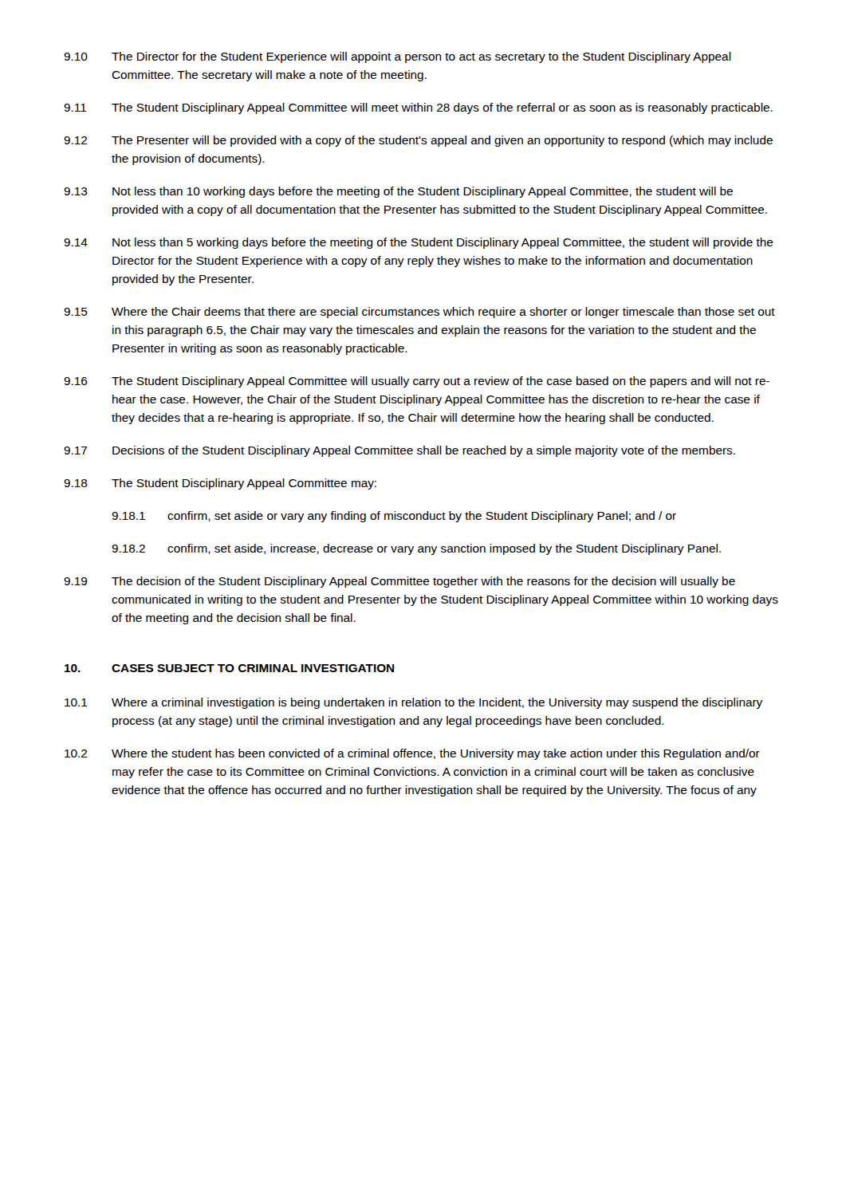9.10
The Director for the Student Experience will appoint a person to act as secretary to the Student Disciplinary Appeal Committee. The secretary will make a note of the meeting.
9.11
The Student Disciplinary Appeal Committee will meet within 28 days of the referral or as soon as is reasonably practicable.
9.12
The Presenter will be provided with a copy of the student's appeal and given an opportunity to respond (which may include the provision of documents).
9.13
Not less than 10 working days before the meeting of the Student Disciplinary Appeal Committee, the student will be provided with a copy of all documentation that the Presenter has submitted to the Student Disciplinary Appeal Committee.
9.14
Not less than 5 working days before the meeting of the Student Disciplinary Appeal Committee, the student will provide the Director for the Student Experience with a copy of any reply they wishes to make to the information and documentation provided by the Presenter.
9.15
Where the Chair deems that there are special circumstances which require a shorter or longer timescale than those set out in this paragraph 6.5, the Chair may vary the timescales and explain the reasons for the variation to the student and the Presenter in writing as soon as reasonably practicable.
9.16
The Student Disciplinary Appeal Committee will usually carry out a review of the case based on the papers and will not re-hear the case. However, the Chair of the Student Disciplinary Appeal Committee has the discretion to re-hear the case if they decides that a re-hearing is appropriate. If so, the Chair will determine how the hearing shall be conducted.
9.17
Decisions of the Student Disciplinary Appeal Committee shall be reached by a simple majority vote of the members.
9.18
The Student Disciplinary Appeal Committee may:
9.18.1
confirm, set aside or vary any finding of misconduct by the Student Disciplinary Panel; and / or
9.18.2
confirm, set aside, increase, decrease or vary any sanction imposed by the Student Disciplinary Panel.
9.19
The decision of the Student Disciplinary Appeal Committee together with the reasons for the decision will usually be communicated in writing to the student and Presenter by the Student Disciplinary Appeal Committee within 10 working days of the meeting and the decision shall be final.
10. CASES SUBJECT TO CRIMINAL INVESTIGATION
10.1
Where a criminal investigation is being undertaken in relation to the Incident, the University may suspend the disciplinary process (at any stage) until the criminal investigation and any legal proceedings have been concluded.
10.2
Where the student has been convicted of a criminal offence, the University may take action under this Regulation and/or may refer the case to its Committee on Criminal Convictions. A conviction in a criminal court will be taken as conclusive evidence that the offence has occurred and no further investigation shall be required by the University. The focus of any